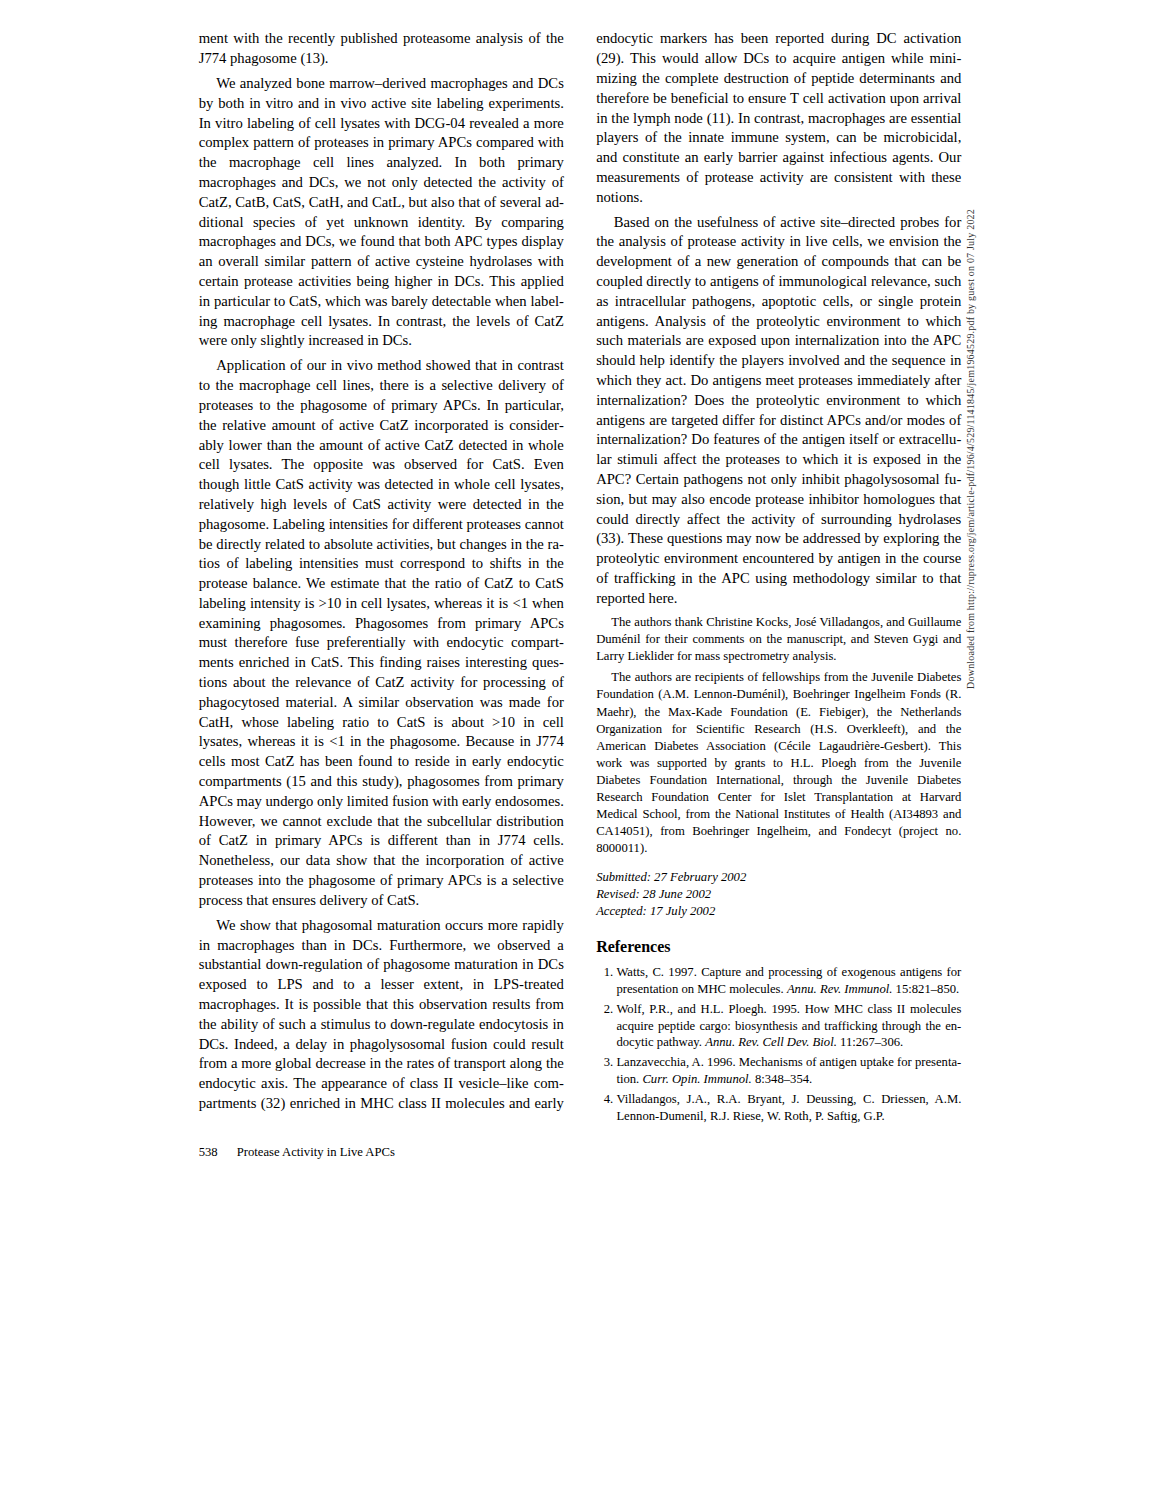Downloaded from http://rupress.org/jem/article-pdf/196/4/529/1141845/jem1964529.pdf by guest on 07 July 2022
ment with the recently published proteasome analysis of the J774 phagosome (13).
We analyzed bone marrow–derived macrophages and DCs by both in vitro and in vivo active site labeling experiments. In vitro labeling of cell lysates with DCG-04 revealed a more complex pattern of proteases in primary APCs compared with the macrophage cell lines analyzed. In both primary macrophages and DCs, we not only detected the activity of CatZ, CatB, CatS, CatH, and CatL, but also that of several additional species of yet unknown identity. By comparing macrophages and DCs, we found that both APC types display an overall similar pattern of active cysteine hydrolases with certain protease activities being higher in DCs. This applied in particular to CatS, which was barely detectable when labeling macrophage cell lysates. In contrast, the levels of CatZ were only slightly increased in DCs.
Application of our in vivo method showed that in contrast to the macrophage cell lines, there is a selective delivery of proteases to the phagosome of primary APCs. In particular, the relative amount of active CatZ incorporated is considerably lower than the amount of active CatZ detected in whole cell lysates. The opposite was observed for CatS. Even though little CatS activity was detected in whole cell lysates, relatively high levels of CatS activity were detected in the phagosome. Labeling intensities for different proteases cannot be directly related to absolute activities, but changes in the ratios of labeling intensities must correspond to shifts in the protease balance. We estimate that the ratio of CatZ to CatS labeling intensity is >10 in cell lysates, whereas it is <1 when examining phagosomes. Phagosomes from primary APCs must therefore fuse preferentially with endocytic compartments enriched in CatS. This finding raises interesting questions about the relevance of CatZ activity for processing of phagocytosed material. A similar observation was made for CatH, whose labeling ratio to CatS is about >10 in cell lysates, whereas it is <1 in the phagosome. Because in J774 cells most CatZ has been found to reside in early endocytic compartments (15 and this study), phagosomes from primary APCs may undergo only limited fusion with early endosomes. However, we cannot exclude that the subcellular distribution of CatZ in primary APCs is different than in J774 cells. Nonetheless, our data show that the incorporation of active proteases into the phagosome of primary APCs is a selective process that ensures delivery of CatS.
We show that phagosomal maturation occurs more rapidly in macrophages than in DCs. Furthermore, we observed a substantial down-regulation of phagosome maturation in DCs exposed to LPS and to a lesser extent, in LPS-treated macrophages. It is possible that this observation results from the ability of such a stimulus to down-regulate endocytosis in DCs. Indeed, a delay in phagolysosomal fusion could result from a more global decrease in the rates of transport along the endocytic axis. The appearance of class II vesicle–like compartments (32) enriched in MHC class II molecules and early endocytic markers has been reported during DC activation (29). This would allow DCs to acquire antigen while minimizing the complete destruction of peptide determinants and therefore be beneficial to ensure T cell activation upon arrival in the lymph node (11). In contrast, macrophages are essential players of the innate immune system, can be microbicidal, and constitute an early barrier against infectious agents. Our measurements of protease activity are consistent with these notions.
Based on the usefulness of active site–directed probes for the analysis of protease activity in live cells, we envision the development of a new generation of compounds that can be coupled directly to antigens of immunological relevance, such as intracellular pathogens, apoptotic cells, or single protein antigens. Analysis of the proteolytic environment to which such materials are exposed upon internalization into the APC should help identify the players involved and the sequence in which they act. Do antigens meet proteases immediately after internalization? Does the proteolytic environment to which antigens are targeted differ for distinct APCs and/or modes of internalization? Do features of the antigen itself or extracellular stimuli affect the proteases to which it is exposed in the APC? Certain pathogens not only inhibit phagolysosomal fusion, but may also encode protease inhibitor homologues that could directly affect the activity of surrounding hydrolases (33). These questions may now be addressed by exploring the proteolytic environment encountered by antigen in the course of trafficking in the APC using methodology similar to that reported here.
The authors thank Christine Kocks, José Villadangos, and Guillaume Duménil for their comments on the manuscript, and Steven Gygi and Larry Lieklider for mass spectrometry analysis.
The authors are recipients of fellowships from the Juvenile Diabetes Foundation (A.M. Lennon-Duménil), Boehringer Ingelheim Fonds (R. Maehr), the Max-Kade Foundation (E. Fiebiger), the Netherlands Organization for Scientific Research (H.S. Overkleeft), and the American Diabetes Association (Cécile Lagaudrière-Gesbert). This work was supported by grants to H.L. Ploegh from the Juvenile Diabetes Foundation International, through the Juvenile Diabetes Research Foundation Center for Islet Transplantation at Harvard Medical School, from the National Institutes of Health (AI34893 and CA14051), from Boehringer Ingelheim, and Fondecyt (project no. 8000011).
Submitted: 27 February 2002
Revised: 28 June 2002
Accepted: 17 July 2002
References
Watts, C. 1997. Capture and processing of exogenous antigens for presentation on MHC molecules. Annu. Rev. Immunol. 15:821–850.
Wolf, P.R., and H.L. Ploegh. 1995. How MHC class II molecules acquire peptide cargo: biosynthesis and trafficking through the endocytic pathway. Annu. Rev. Cell Dev. Biol. 11:267–306.
Lanzavecchia, A. 1996. Mechanisms of antigen uptake for presentation. Curr. Opin. Immunol. 8:348–354.
Villadangos, J.A., R.A. Bryant, J. Deussing, C. Driessen, A.M. Lennon-Dumenil, R.J. Riese, W. Roth, P. Saftig, G.P.
538 Protease Activity in Live APCs